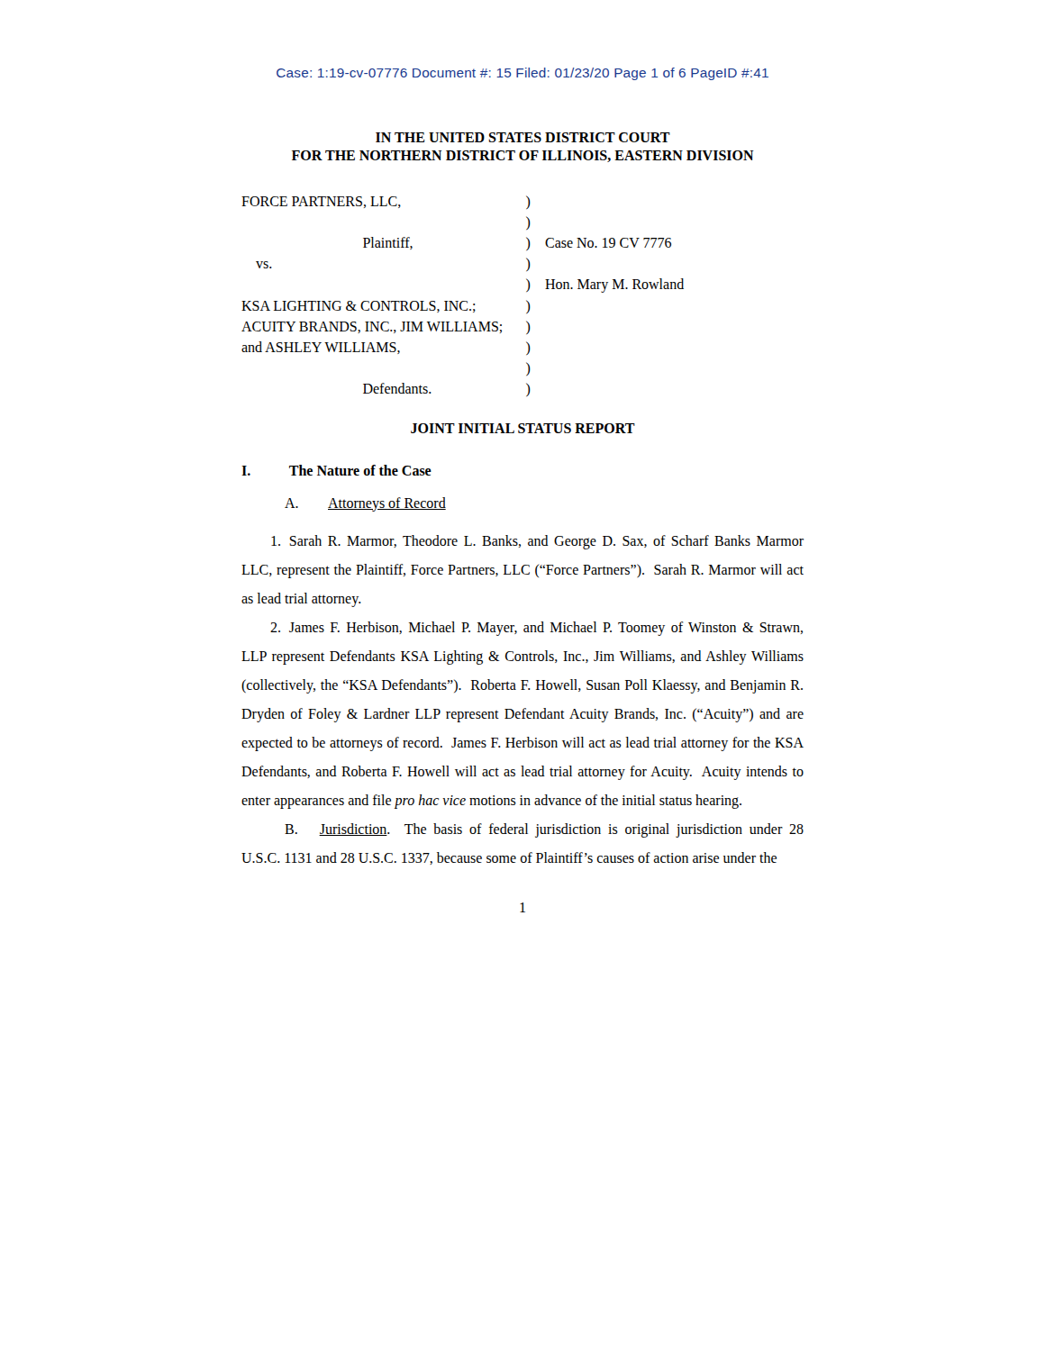Case: 1:19-cv-07776 Document #: 15 Filed: 01/23/20 Page 1 of 6 PageID #:41
IN THE UNITED STATES DISTRICT COURT
FOR THE NORTHERN DISTRICT OF ILLINOIS, EASTERN DIVISION
| FORCE PARTNERS, LLC, | ) | |
| | ) | |
| Plaintiff, | ) | Case No. 19 CV 7776 |
| vs. | ) | |
| | ) | Hon. Mary M. Rowland |
| KSA LIGHTING & CONTROLS, INC.; | ) | |
| ACUITY BRANDS, INC., JIM WILLIAMS; | ) | |
| and ASHLEY WILLIAMS, | ) | |
| | ) | |
| Defendants. | ) | |
JOINT INITIAL STATUS REPORT
I. The Nature of the Case
A. Attorneys of Record
1. Sarah R. Marmor, Theodore L. Banks, and George D. Sax, of Scharf Banks Marmor LLC, represent the Plaintiff, Force Partners, LLC (“Force Partners”). Sarah R. Marmor will act as lead trial attorney.
2. James F. Herbison, Michael P. Mayer, and Michael P. Toomey of Winston & Strawn, LLP represent Defendants KSA Lighting & Controls, Inc., Jim Williams, and Ashley Williams (collectively, the “KSA Defendants”). Roberta F. Howell, Susan Poll Klaessy, and Benjamin R. Dryden of Foley & Lardner LLP represent Defendant Acuity Brands, Inc. (“Acuity”) and are expected to be attorneys of record. James F. Herbison will act as lead trial attorney for the KSA Defendants, and Roberta F. Howell will act as lead trial attorney for Acuity. Acuity intends to enter appearances and file pro hac vice motions in advance of the initial status hearing.
B. Jurisdiction. The basis of federal jurisdiction is original jurisdiction under 28 U.S.C. 1131 and 28 U.S.C. 1337, because some of Plaintiff’s causes of action arise under the
1